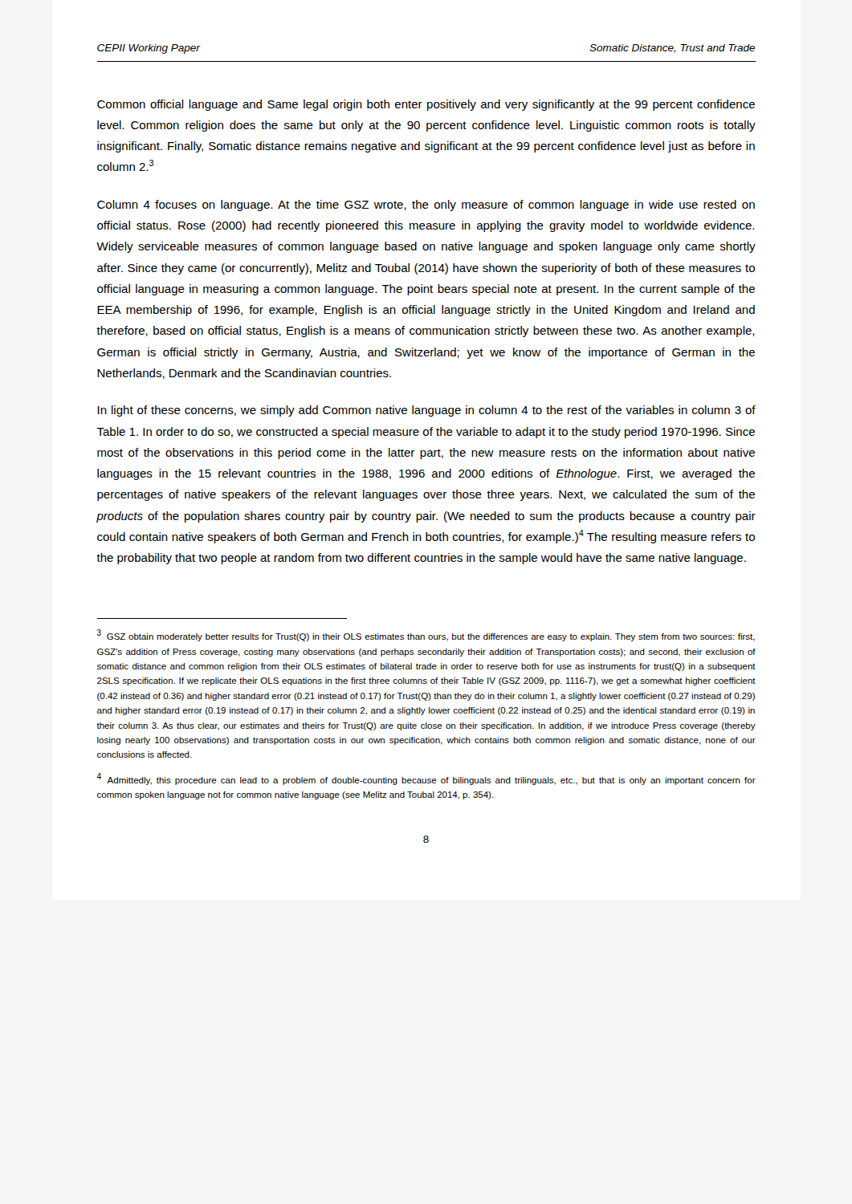CEPII Working Paper Somatic Distance, Trust and Trade
Common official language and Same legal origin both enter positively and very significantly at the 99 percent confidence level. Common religion does the same but only at the 90 percent confidence level. Linguistic common roots is totally insignificant. Finally, Somatic distance remains negative and significant at the 99 percent confidence level just as before in column 2.3
Column 4 focuses on language. At the time GSZ wrote, the only measure of common language in wide use rested on official status. Rose (2000) had recently pioneered this measure in applying the gravity model to worldwide evidence. Widely serviceable measures of common language based on native language and spoken language only came shortly after. Since they came (or concurrently), Melitz and Toubal (2014) have shown the superiority of both of these measures to official language in measuring a common language. The point bears special note at present. In the current sample of the EEA membership of 1996, for example, English is an official language strictly in the United Kingdom and Ireland and therefore, based on official status, English is a means of communication strictly between these two. As another example, German is official strictly in Germany, Austria, and Switzerland; yet we know of the importance of German in the Netherlands, Denmark and the Scandinavian countries.
In light of these concerns, we simply add Common native language in column 4 to the rest of the variables in column 3 of Table 1. In order to do so, we constructed a special measure of the variable to adapt it to the study period 1970-1996. Since most of the observations in this period come in the latter part, the new measure rests on the information about native languages in the 15 relevant countries in the 1988, 1996 and 2000 editions of Ethnologue. First, we averaged the percentages of native speakers of the relevant languages over those three years. Next, we calculated the sum of the products of the population shares country pair by country pair. (We needed to sum the products because a country pair could contain native speakers of both German and French in both countries, for example.)4 The resulting measure refers to the probability that two people at random from two different countries in the sample would have the same native language.
3 GSZ obtain moderately better results for Trust(Q) in their OLS estimates than ours, but the differences are easy to explain. They stem from two sources: first, GSZ's addition of Press coverage, costing many observations (and perhaps secondarily their addition of Transportation costs); and second, their exclusion of somatic distance and common religion from their OLS estimates of bilateral trade in order to reserve both for use as instruments for trust(Q) in a subsequent 2SLS specification. If we replicate their OLS equations in the first three columns of their Table IV (GSZ 2009, pp. 1116-7), we get a somewhat higher coefficient (0.42 instead of 0.36) and higher standard error (0.21 instead of 0.17) for Trust(Q) than they do in their column 1, a slightly lower coefficient (0.27 instead of 0.29) and higher standard error (0.19 instead of 0.17) in their column 2, and a slightly lower coefficient (0.22 instead of 0.25) and the identical standard error (0.19) in their column 3. As thus clear, our estimates and theirs for Trust(Q) are quite close on their specification. In addition, if we introduce Press coverage (thereby losing nearly 100 observations) and transportation costs in our own specification, which contains both common religion and somatic distance, none of our conclusions is affected.
4 Admittedly, this procedure can lead to a problem of double-counting because of bilinguals and trilinguals, etc., but that is only an important concern for common spoken language not for common native language (see Melitz and Toubal 2014, p. 354).
8